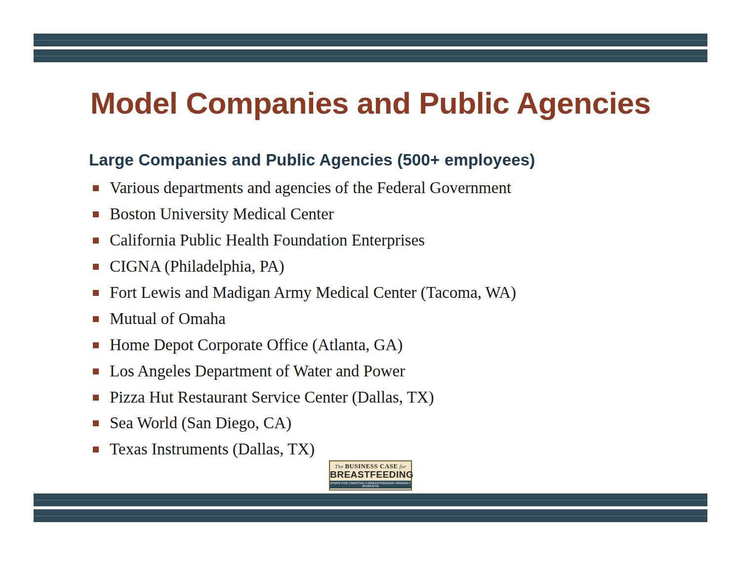Model Companies and Public Agencies
Large Companies and Public Agencies (500+ employees)
Various departments and agencies of the Federal Government
Boston University Medical Center
California Public Health Foundation Enterprises
CIGNA (Philadelphia, PA)
Fort Lewis and Madigan Army Medical Center (Tacoma, WA)
Mutual of Omaha
Home Depot Corporate Office (Atlanta, GA)
Los Angeles Department of Water and Power
Pizza Hut Restaurant Service Center (Dallas, TX)
Sea World (San Diego, CA)
Texas Instruments (Dallas, TX)
The BUSINESS CASE for
BREASTFEEDING
Steps for Creating a Breastfeeding Friendly Worksite